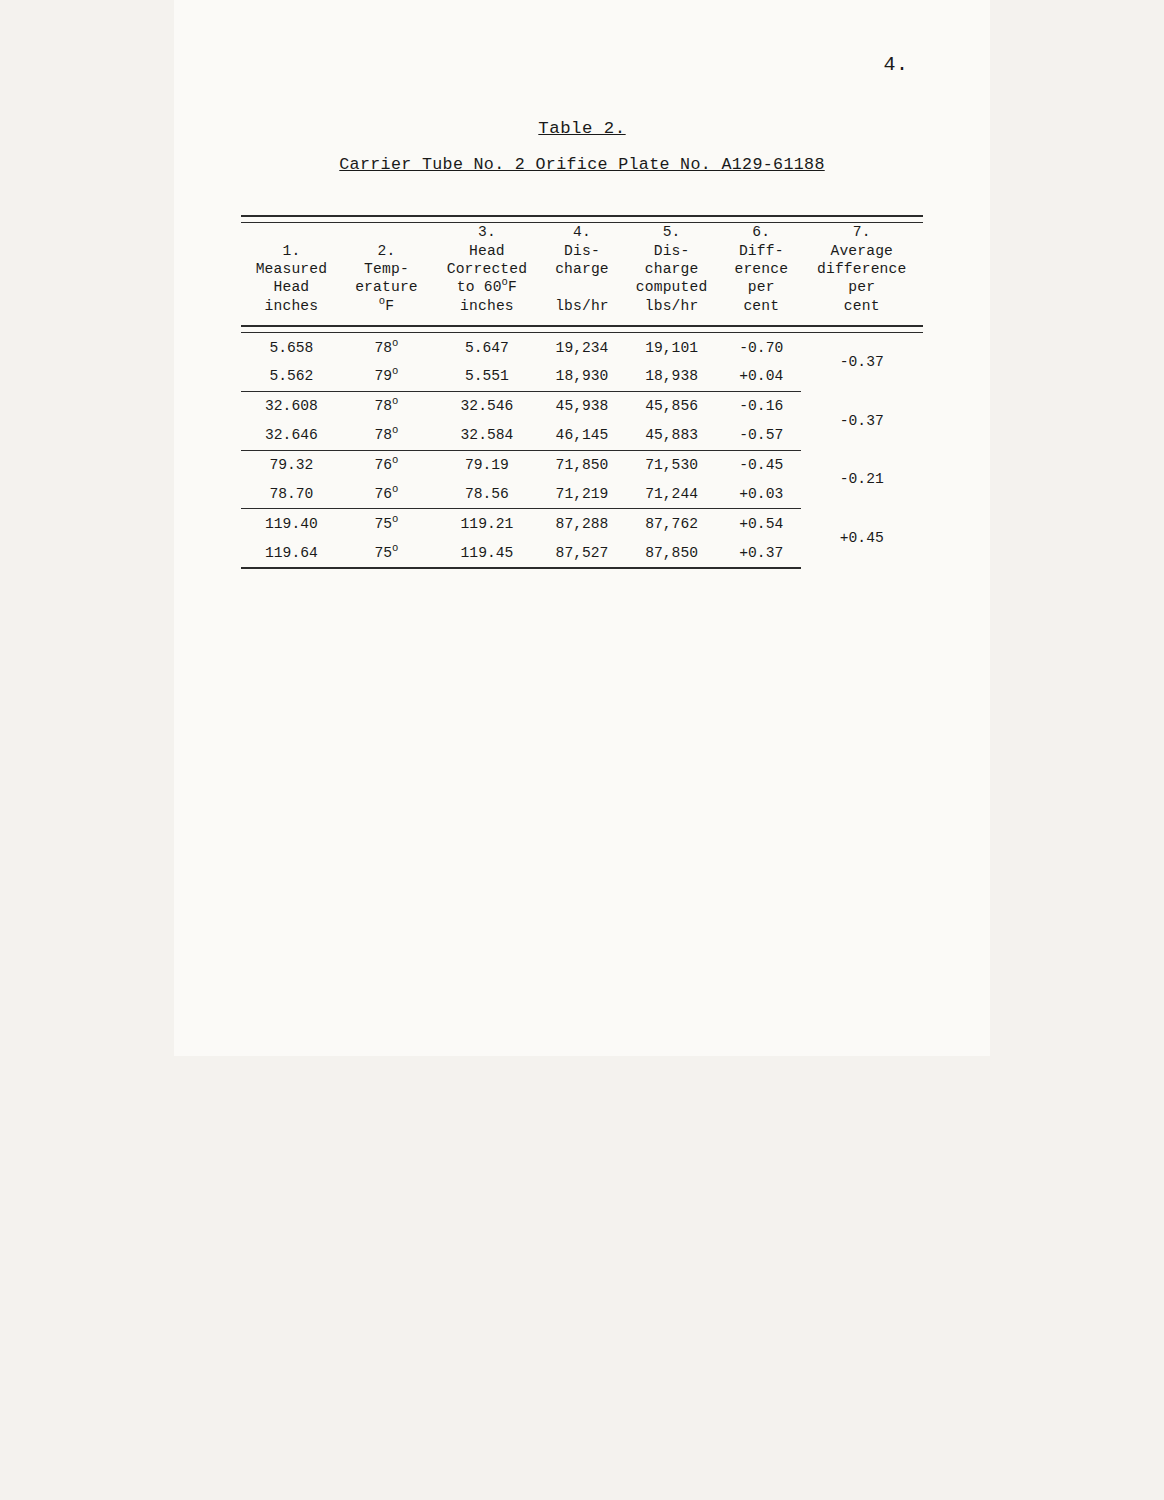4.
Table 2.
Carrier Tube No. 2 Orifice Plate No. A129-61188
| 1. Measured Head inches | 2. Temp- erature o F | 3. Head Corrected to 60 o F inches | 4. Dis- charge lbs/hr | 5. Dis- charge computed lbs/hr | 6. Diff- erence per cent | 7. Average difference per cent |
| --- | --- | --- | --- | --- | --- | --- |
| 5.658 | 78 o | 5.647 | 19,234 | 19,101 | -0.70 | -0.37 |
| 5.562 | 79 o | 5.551 | 18,930 | 18,938 | +0.04 |
| 32.608 | 78 o | 32.546 | 45,938 | 45,856 | -0.16 | -0.37 |
| 32.646 | 78 o | 32.584 | 46,145 | 45,883 | -0.57 |
| 79.32 | 76 o | 79.19 | 71,850 | 71,530 | -0.45 | -0.21 |
| 78.70 | 76 o | 78.56 | 71,219 | 71,244 | +0.03 |
| 119.40 | 75 o | 119.21 | 87,288 | 87,762 | +0.54 | +0.45 |
| 119.64 | 75 o | 119.45 | 87,527 | 87,850 | +0.37 |